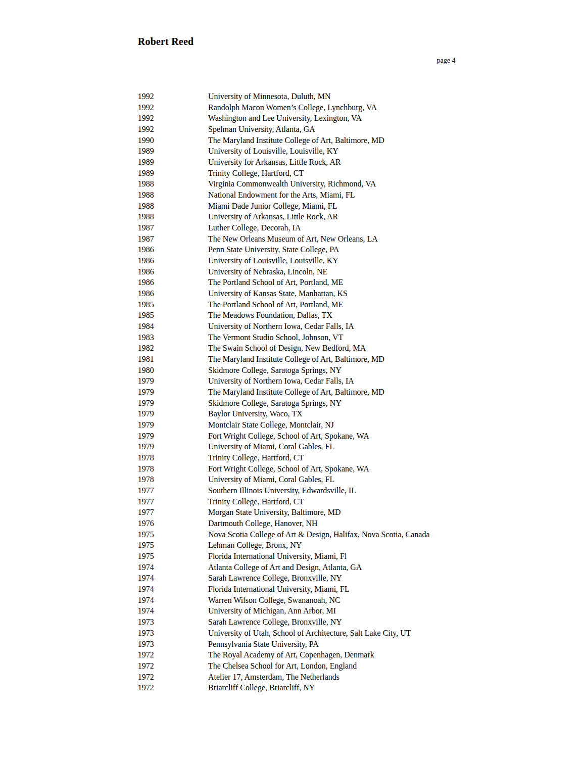Robert Reed
page 4
| 1992 | University of Minnesota, Duluth, MN |
| 1992 | Randolph Macon Women’s College, Lynchburg, VA |
| 1992 | Washington and Lee University, Lexington, VA |
| 1992 | Spelman University, Atlanta, GA |
| 1990 | The Maryland Institute College of Art, Baltimore, MD |
| 1989 | University of Louisville, Louisville, KY |
| 1989 | University for Arkansas, Little Rock, AR |
| 1989 | Trinity College, Hartford, CT |
| 1988 | Virginia Commonwealth University, Richmond, VA |
| 1988 | National Endowment for the Arts, Miami, FL |
| 1988 | Miami Dade Junior College, Miami, FL |
| 1988 | University of Arkansas, Little Rock, AR |
| 1987 | Luther College, Decorah, IA |
| 1987 | The New Orleans Museum of Art, New Orleans, LA |
| 1986 | Penn State University, State College, PA |
| 1986 | University of Louisville, Louisville, KY |
| 1986 | University of Nebraska, Lincoln, NE |
| 1986 | The Portland School of Art, Portland, ME |
| 1986 | University of Kansas State, Manhattan, KS |
| 1985 | The Portland School of Art, Portland, ME |
| 1985 | The Meadows Foundation, Dallas, TX |
| 1984 | University of Northern Iowa, Cedar Falls, IA |
| 1983 | The Vermont Studio School, Johnson, VT |
| 1982 | The Swain School of Design, New Bedford, MA |
| 1981 | The Maryland Institute College of Art, Baltimore, MD |
| 1980 | Skidmore College, Saratoga Springs, NY |
| 1979 | University of Northern Iowa, Cedar Falls, IA |
| 1979 | The Maryland Institute College of Art, Baltimore, MD |
| 1979 | Skidmore College, Saratoga Springs, NY |
| 1979 | Baylor University, Waco, TX |
| 1979 | Montclair State College, Montclair, NJ |
| 1979 | Fort Wright College, School of Art, Spokane, WA |
| 1979 | University of Miami, Coral Gables, FL |
| 1978 | Trinity College, Hartford, CT |
| 1978 | Fort Wright College, School of Art, Spokane, WA |
| 1978 | University of Miami, Coral Gables, FL |
| 1977 | Southern Illinois University, Edwardsville, IL |
| 1977 | Trinity College, Hartford, CT |
| 1977 | Morgan State University, Baltimore, MD |
| 1976 | Dartmouth College, Hanover, NH |
| 1975 | Nova Scotia College of Art & Design, Halifax, Nova Scotia, Canada |
| 1975 | Lehman College, Bronx, NY |
| 1975 | Florida International University, Miami, Fl |
| 1974 | Atlanta College of Art and Design, Atlanta, GA |
| 1974 | Sarah Lawrence College, Bronxville, NY |
| 1974 | Florida International University, Miami, FL |
| 1974 | Warren Wilson College, Swananoah, NC |
| 1974 | University of Michigan, Ann Arbor, MI |
| 1973 | Sarah Lawrence College, Bronxville, NY |
| 1973 | University of Utah, School of Architecture, Salt Lake City, UT |
| 1973 | Pennsylvania State University, PA |
| 1972 | The Royal Academy of Art, Copenhagen, Denmark |
| 1972 | The Chelsea School for Art, London, England |
| 1972 | Atelier 17, Amsterdam, The Netherlands |
| 1972 | Briarcliff College, Briarcliff, NY |